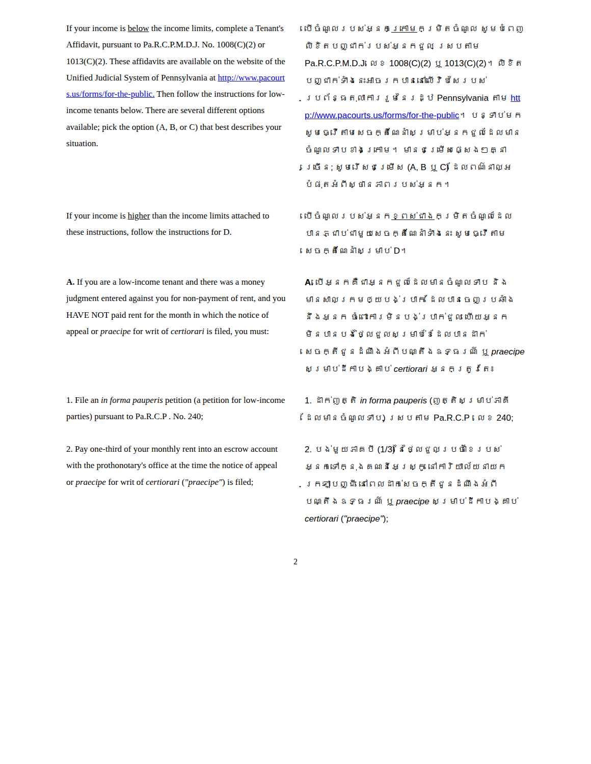| If your income is below the income limits, complete a Tenant's Affidavit, pursuant to Pa.R.C.P.M.D.J. No. 1008(C)(2) or 1013(C)(2). These affidavits are available on the website of the Unified Judicial System of Pennsylvania at http://www.pacourts.us/forms/for-the-public. Then follow the instructions for low-income tenants below. There are several different options available; pick the option (A, B, or C) that best describes your situation. | បើចំណូលរបស់អ្នក ក្រោម កម្រិតចំណូល សូមបំពេញលិខិតបញ្ជាក់របស់អ្នកជួល ស្របតាម Pa.R.C.P.M.D.J. លេខ 1008(C)(2) ឬ 1013(C)(2)។ លិខិតបញ្ជាក់ទាំងនេះអាចរកបាននៅលើវិបសៃរបស់ប្រព័ន្ធតុលាការរួមនៃរដ្ឋ Pennsylvania តាម http://www.pacourts.us/forms/for-the-public ។ បន្ទាប់មក សូមធ្វើតាមសេចក្តីណែនាំសម្រាប់អ្នកជួលដែលមានចំណូលទាបខាងក្រោម។ មានជម្រើសផ្សេងៗគ្នាច្រើន; សូមរើសជម្រើស (A, B ឬ C) ដែលពណ៌នាល្អបំផុតអំពីស្ថានភាពរបស់អ្នក។ |
| If your income is higher than the income limits attached to these instructions, follow the instructions for D. | បើចំណូលរបស់អ្នក ខ្ពស់ជាង កម្រិតចំណូលដែលបានភ្ជាប់ជាមួយសេចក្តីណែនាំទាំងនេះ សូមធ្វើតាមសេចក្តីណែនាំសម្រាប់ D។ |
| A. If you are a low-income tenant and there was a money judgment entered against you for non-payment of rent, and you HAVE NOT paid rent for the month in which the notice of appeal or praecipe for writ of certiorari is filed, you must: | A. បើអ្នកគឺជាអ្នកជួលដែលមានចំណូលទាប និងមានសាលក្រមឲ្យបង់ប្រាក់ ដែលបានចេញប្រឆាំងនឹងអ្នក ចំពោះការមិនបង់ប្រាក់ជួល ហើយអ្នកមិនបានបង់ថ្លៃជួលសម្រាប់ខែដែលបានដាក់សេចក្តីជូនដំណឹងអំពីបណ្តឹងឧទ្ធរណ៍ ឬ praecipe សម្រាប់ដីកាបង្គាប់ certiorari អ្នកត្រូវតែ៖ |
| 1. File an in forma pauperis petition (a petition for low-income parties) pursuant to Pa.R.C.P . No. 240; | 1. ដាក់ញត្តិ in forma pauperis (ញត្តិសម្រាប់ភាគីដែលមានចំណូលទាប) ស្របតាម Pa.R.C.P . លេខ 240; |
| 2. Pay one-third of your monthly rent into an escrow account with the prothonotary's office at the time the notice of appeal or praecipe for writ of certiorari ( "praecipe" ) is filed; | 2. បង់មួយភាគបី (1/3) នៃថ្លៃជួលប្រចាំខែរបស់អ្នកទៅក្នុងគណនីអេស្ក្រូ នៅការិយាល័យនាយកក្រឡាបញ្ជី នៅពេលដាក់សេចក្តីជូនដំណឹងអំពីបណ្តឹងឧទ្ធរណ៍ ឬ praecipe សម្រាប់ដីកាបង្គាប់ certiorari ( "praecipe" ); |
2